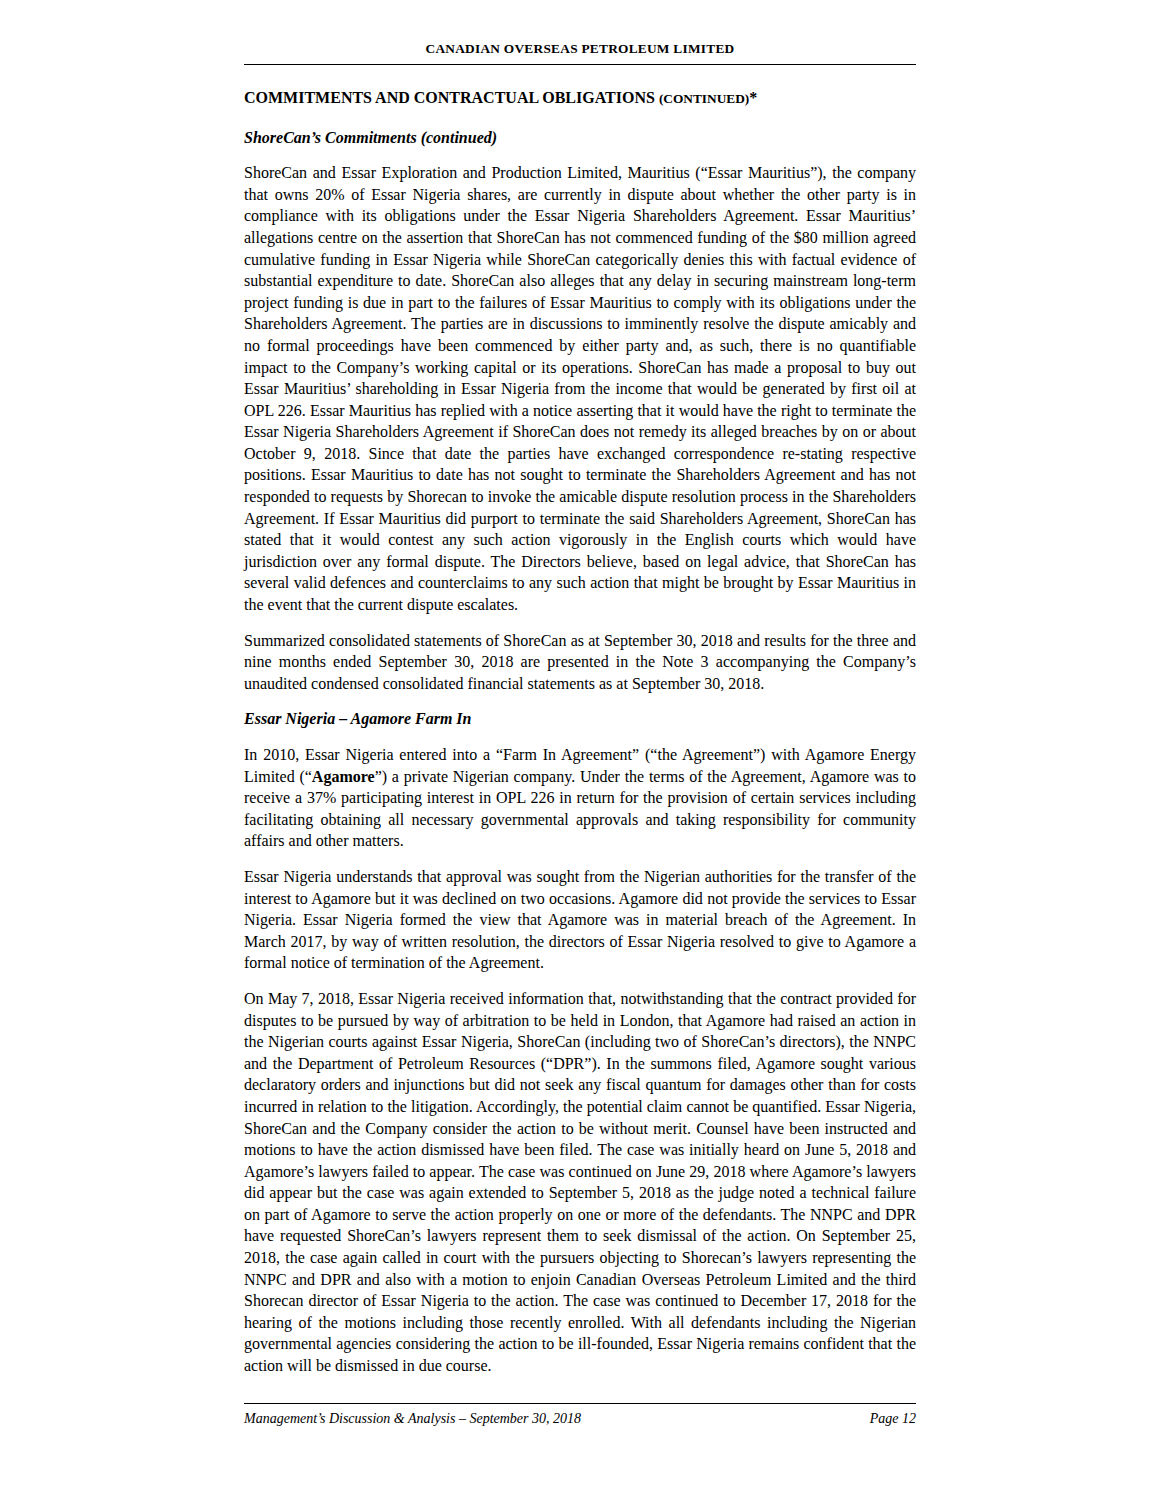CANADIAN OVERSEAS PETROLEUM LIMITED
COMMITMENTS AND CONTRACTUAL OBLIGATIONS (CONTINUED)*
ShoreCan’s Commitments (continued)
ShoreCan and Essar Exploration and Production Limited, Mauritius (“Essar Mauritius”), the company that owns 20% of Essar Nigeria shares, are currently in dispute about whether the other party is in compliance with its obligations under the Essar Nigeria Shareholders Agreement. Essar Mauritius’ allegations centre on the assertion that ShoreCan has not commenced funding of the $80 million agreed cumulative funding in Essar Nigeria while ShoreCan categorically denies this with factual evidence of substantial expenditure to date. ShoreCan also alleges that any delay in securing mainstream long-term project funding is due in part to the failures of Essar Mauritius to comply with its obligations under the Shareholders Agreement. The parties are in discussions to imminently resolve the dispute amicably and no formal proceedings have been commenced by either party and, as such, there is no quantifiable impact to the Company’s working capital or its operations. ShoreCan has made a proposal to buy out Essar Mauritius’ shareholding in Essar Nigeria from the income that would be generated by first oil at OPL 226. Essar Mauritius has replied with a notice asserting that it would have the right to terminate the Essar Nigeria Shareholders Agreement if ShoreCan does not remedy its alleged breaches by on or about October 9, 2018. Since that date the parties have exchanged correspondence re-stating respective positions. Essar Mauritius to date has not sought to terminate the Shareholders Agreement and has not responded to requests by Shorecan to invoke the amicable dispute resolution process in the Shareholders Agreement. If Essar Mauritius did purport to terminate the said Shareholders Agreement, ShoreCan has stated that it would contest any such action vigorously in the English courts which would have jurisdiction over any formal dispute. The Directors believe, based on legal advice, that ShoreCan has several valid defences and counterclaims to any such action that might be brought by Essar Mauritius in the event that the current dispute escalates.
Summarized consolidated statements of ShoreCan as at September 30, 2018 and results for the three and nine months ended September 30, 2018 are presented in the Note 3 accompanying the Company’s unaudited condensed consolidated financial statements as at September 30, 2018.
Essar Nigeria – Agamore Farm In
In 2010, Essar Nigeria entered into a “Farm In Agreement” (“the Agreement”) with Agamore Energy Limited (“Agamore”) a private Nigerian company. Under the terms of the Agreement, Agamore was to receive a 37% participating interest in OPL 226 in return for the provision of certain services including facilitating obtaining all necessary governmental approvals and taking responsibility for community affairs and other matters.
Essar Nigeria understands that approval was sought from the Nigerian authorities for the transfer of the interest to Agamore but it was declined on two occasions. Agamore did not provide the services to Essar Nigeria. Essar Nigeria formed the view that Agamore was in material breach of the Agreement. In March 2017, by way of written resolution, the directors of Essar Nigeria resolved to give to Agamore a formal notice of termination of the Agreement.
On May 7, 2018, Essar Nigeria received information that, notwithstanding that the contract provided for disputes to be pursued by way of arbitration to be held in London, that Agamore had raised an action in the Nigerian courts against Essar Nigeria, ShoreCan (including two of ShoreCan’s directors), the NNPC and the Department of Petroleum Resources (“DPR”). In the summons filed, Agamore sought various declaratory orders and injunctions but did not seek any fiscal quantum for damages other than for costs incurred in relation to the litigation. Accordingly, the potential claim cannot be quantified. Essar Nigeria, ShoreCan and the Company consider the action to be without merit. Counsel have been instructed and motions to have the action dismissed have been filed. The case was initially heard on June 5, 2018 and Agamore’s lawyers failed to appear. The case was continued on June 29, 2018 where Agamore’s lawyers did appear but the case was again extended to September 5, 2018 as the judge noted a technical failure on part of Agamore to serve the action properly on one or more of the defendants. The NNPC and DPR have requested ShoreCan’s lawyers represent them to seek dismissal of the action. On September 25, 2018, the case again called in court with the pursuers objecting to Shorecan’s lawyers representing the NNPC and DPR and also with a motion to enjoin Canadian Overseas Petroleum Limited and the third Shorecan director of Essar Nigeria to the action. The case was continued to December 17, 2018 for the hearing of the motions including those recently enrolled. With all defendants including the Nigerian governmental agencies considering the action to be ill-founded, Essar Nigeria remains confident that the action will be dismissed in due course.
Management’s Discussion & Analysis – September 30, 2018 Page 12